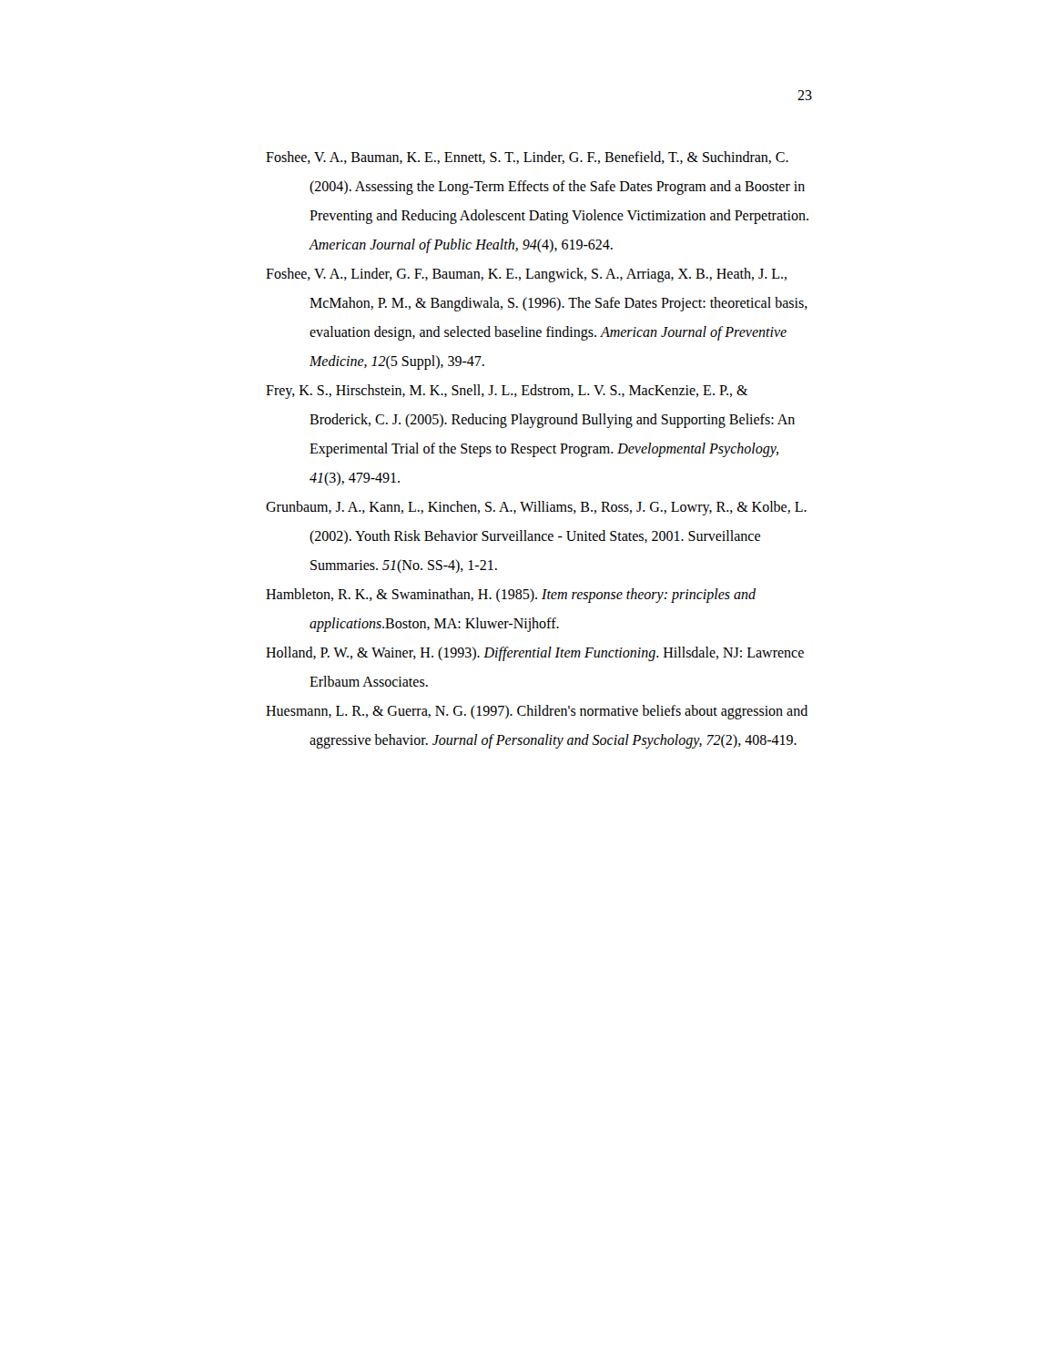23
Foshee, V. A., Bauman, K. E., Ennett, S. T., Linder, G. F., Benefield, T., & Suchindran, C. (2004). Assessing the Long-Term Effects of the Safe Dates Program and a Booster in Preventing and Reducing Adolescent Dating Violence Victimization and Perpetration. American Journal of Public Health, 94(4), 619-624.
Foshee, V. A., Linder, G. F., Bauman, K. E., Langwick, S. A., Arriaga, X. B., Heath, J. L., McMahon, P. M., & Bangdiwala, S. (1996). The Safe Dates Project: theoretical basis, evaluation design, and selected baseline findings. American Journal of Preventive Medicine, 12(5 Suppl), 39-47.
Frey, K. S., Hirschstein, M. K., Snell, J. L., Edstrom, L. V. S., MacKenzie, E. P., & Broderick, C. J. (2005). Reducing Playground Bullying and Supporting Beliefs: An Experimental Trial of the Steps to Respect Program. Developmental Psychology, 41(3), 479-491.
Grunbaum, J. A., Kann, L., Kinchen, S. A., Williams, B., Ross, J. G., Lowry, R., & Kolbe, L. (2002). Youth Risk Behavior Surveillance - United States, 2001. Surveillance Summaries. 51(No. SS-4), 1-21.
Hambleton, R. K., & Swaminathan, H. (1985). Item response theory: principles and applications.Boston, MA: Kluwer-Nijhoff.
Holland, P. W., & Wainer, H. (1993). Differential Item Functioning. Hillsdale, NJ: Lawrence Erlbaum Associates.
Huesmann, L. R., & Guerra, N. G. (1997). Children's normative beliefs about aggression and aggressive behavior. Journal of Personality and Social Psychology, 72(2), 408-419.